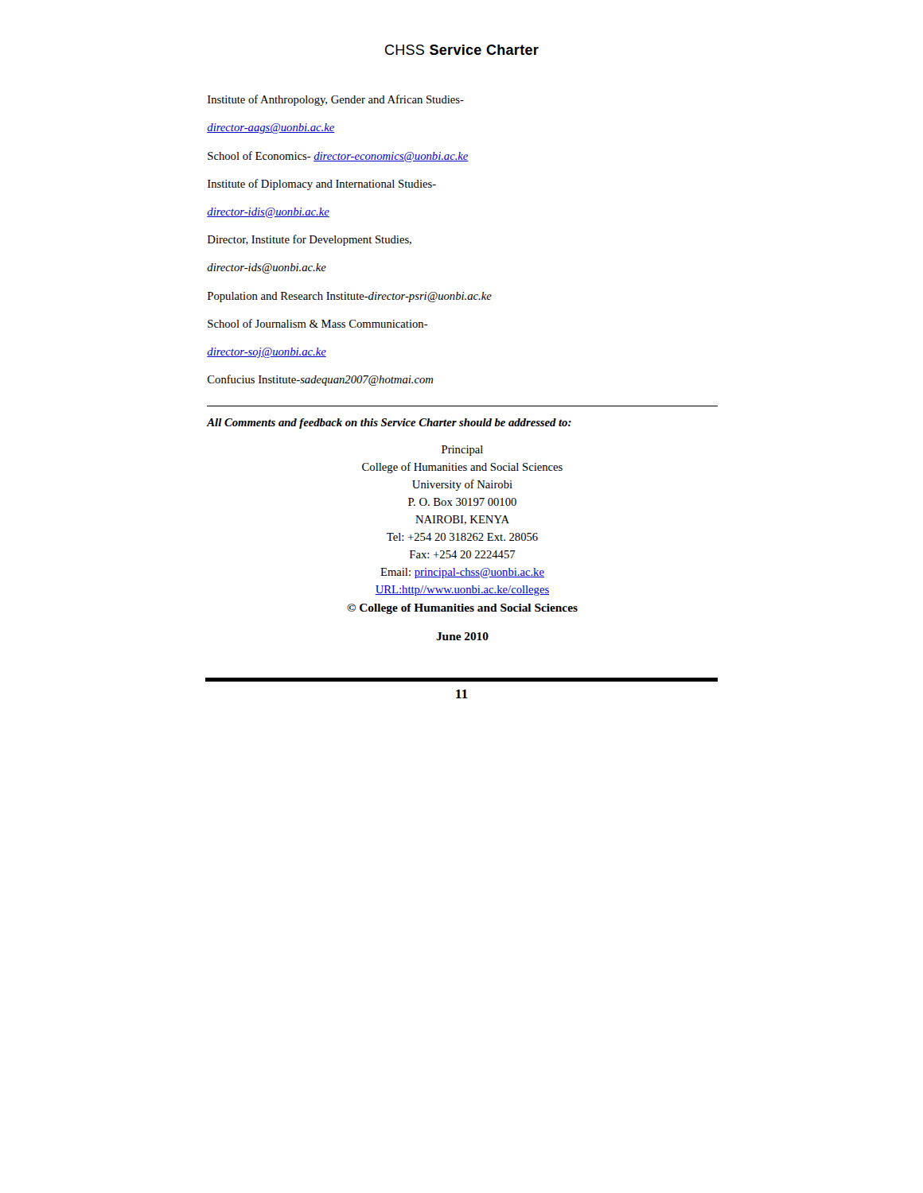CHSS Service Charter
Institute of Anthropology, Gender and African Studies-
director-aags@uonbi.ac.ke
School of Economics- director-economics@uonbi.ac.ke
Institute of Diplomacy and International Studies-
director-idis@uonbi.ac.ke
Director, Institute for Development Studies,
director-ids@uonbi.ac.ke
Population and Research Institute-director-psri@uonbi.ac.ke
School of Journalism & Mass Communication-
director-soj@uonbi.ac.ke
Confucius Institute-sadequan2007@hotmai.com
All Comments and feedback on this Service Charter should be addressed to:
Principal
College of Humanities and Social Sciences
University of Nairobi
P. O. Box 30197 00100
NAIROBI, KENYA
Tel: +254 20 318262 Ext. 28056
Fax: +254 20 2224457
Email: principal-chss@uonbi.ac.ke
URL:http//www.uonbi.ac.ke/colleges
© College of Humanities and Social Sciences
June 2010
11